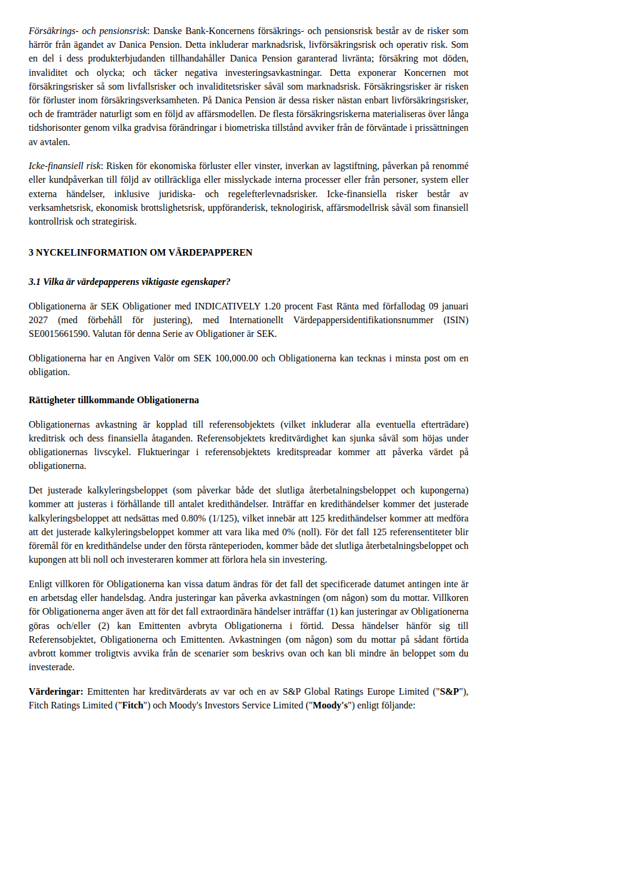Försäkrings- och pensionsrisk: Danske Bank-Koncernens försäkrings- och pensionsrisk består av de risker som härrör från ägandet av Danica Pension. Detta inkluderar marknadsrisk, livförsäkringsrisk och operativ risk. Som en del i dess produkterbjudanden tillhandahåller Danica Pension garanterad livränta; försäkring mot döden, invaliditet och olycka; och täcker negativa investeringsavkastningar. Detta exponerar Koncernen mot försäkringsrisker så som livfallsrisker och invaliditetsrisker såväl som marknadsrisk. Försäkringsrisker är risken för förluster inom försäkringsverksamheten. På Danica Pension är dessa risker nästan enbart livförsäkringsrisker, och de framträder naturligt som en följd av affärsmodellen. De flesta försäkringsriskerna materialiseras över långa tidshorisonter genom vilka gradvisa förändringar i biometriska tillstånd avviker från de förväntade i prissättningen av avtalen.
Icke-finansiell risk: Risken för ekonomiska förluster eller vinster, inverkan av lagstiftning, påverkan på renommé eller kundpåverkan till följd av otillräckliga eller misslyckade interna processer eller från personer, system eller externa händelser, inklusive juridiska- och regelefterlevnadsrisker. Icke-finansiella risker består av verksamhetsrisk, ekonomisk brottslighetsrisk, uppföranderisk, teknologirisk, affärsmodellrisk såväl som finansiell kontrollrisk och strategirisk.
3 Nyckelinformation om värdepapperen
3.1 Vilka är värdepapperens viktigaste egenskaper?
Obligationerna är SEK Obligationer med INDICATIVELY 1.20 procent Fast Ränta med förfallodag 09 januari 2027 (med förbehåll för justering), med Internationellt Värdepappersidentifikationsnummer (ISIN) SE0015661590. Valutan för denna Serie av Obligationer är SEK.
Obligationerna har en Angiven Valör om SEK 100,000.00 och Obligationerna kan tecknas i minsta post om en obligation.
Rättigheter tillkommande Obligationerna
Obligationernas avkastning är kopplad till referensobjektets (vilket inkluderar alla eventuella efterträdare) kreditrisk och dess finansiella åtaganden. Referensobjektets kreditvärdighet kan sjunka såväl som höjas under obligationernas livscykel. Fluktueringar i referensobjektets kreditspreadar kommer att påverka värdet på obligationerna.
Det justerade kalkyleringsbeloppet (som påverkar både det slutliga återbetalningsbeloppet och kupongerna) kommer att justeras i förhållande till antalet kredithändelser. Inträffar en kredithändelser kommer det justerade kalkyleringsbeloppet att nedsättas med 0.80% (1/125), vilket innebär att 125 kredithändelser kommer att medföra att det justerade kalkyleringsbeloppet kommer att vara lika med 0% (noll). För det fall 125 referensentiteter blir föremål för en kredithändelse under den första ränteperioden, kommer både det slutliga återbetalningsbeloppet och kupongen att bli noll och investeraren kommer att förlora hela sin investering.
Enligt villkoren för Obligationerna kan vissa datum ändras för det fall det specificerade datumet antingen inte är en arbetsdag eller handelsdag. Andra justeringar kan påverka avkastningen (om någon) som du mottar. Villkoren för Obligationerna anger även att för det fall extraordinära händelser inträffar (1) kan justeringar av Obligationerna göras och/eller (2) kan Emittenten avbryta Obligationerna i förtid. Dessa händelser hänför sig till Referensobjektet, Obligationerna och Emittenten. Avkastningen (om någon) som du mottar på sådant förtida avbrott kommer troligtvis avvika från de scenarier som beskrivs ovan och kan bli mindre än beloppet som du investerade.
Värderingar: Emittenten har kreditvärderats av var och en av S&P Global Ratings Europe Limited ("S&P"), Fitch Ratings Limited ("Fitch") och Moody's Investors Service Limited ("Moody's") enligt följande: